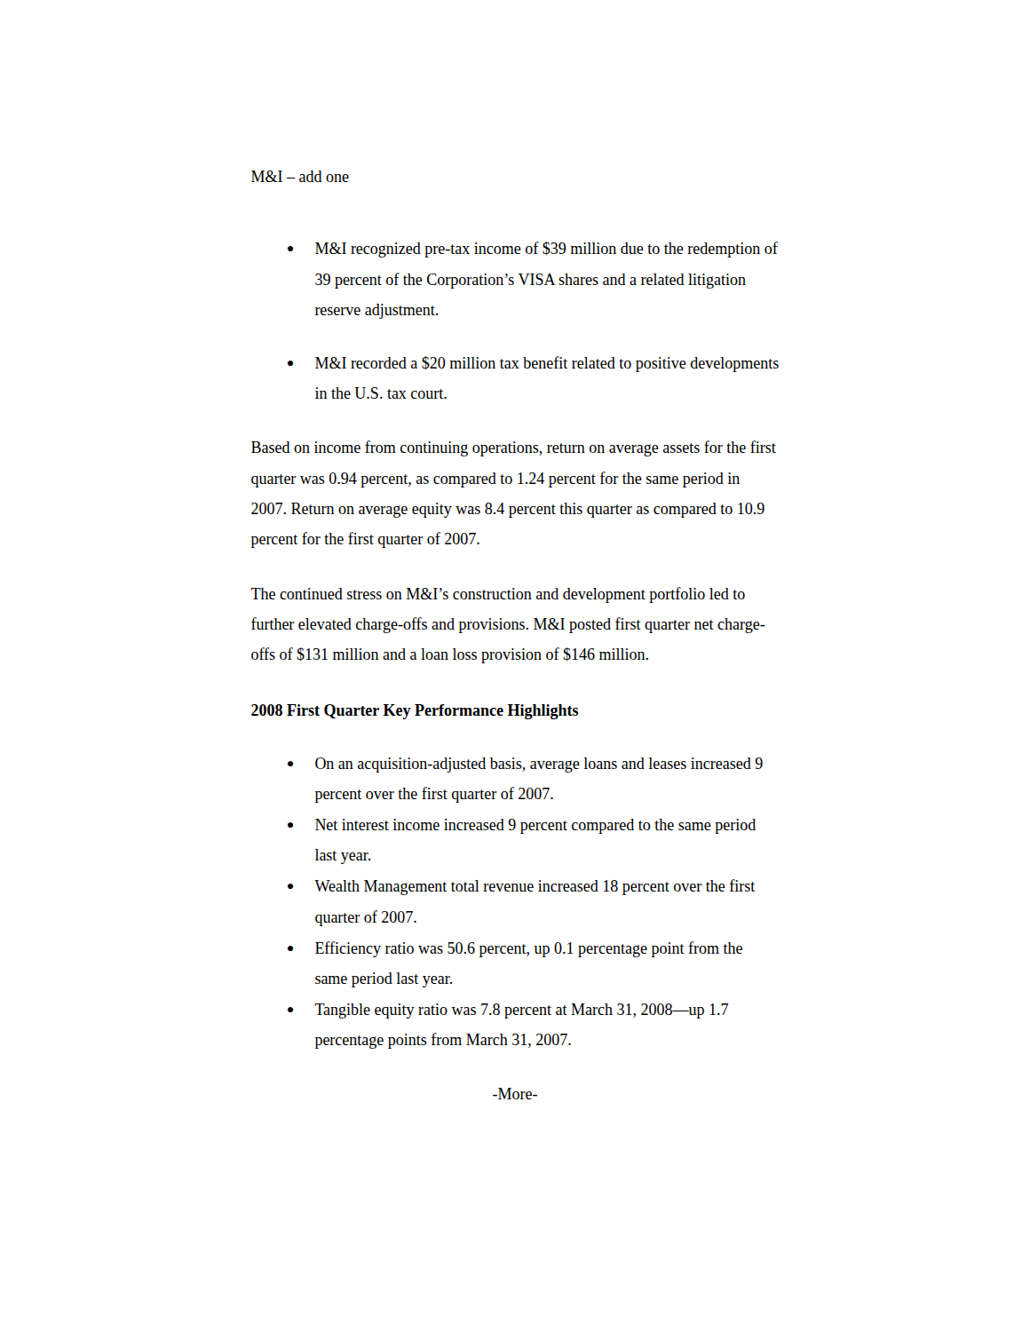M&I – add one
M&I recognized pre-tax income of $39 million due to the redemption of 39 percent of the Corporation’s VISA shares and a related litigation reserve adjustment.
M&I recorded a $20 million tax benefit related to positive developments in the U.S. tax court.
Based on income from continuing operations, return on average assets for the first quarter was 0.94 percent, as compared to 1.24 percent for the same period in 2007. Return on average equity was 8.4 percent this quarter as compared to 10.9 percent for the first quarter of 2007.
The continued stress on M&I’s construction and development portfolio led to further elevated charge-offs and provisions. M&I posted first quarter net charge-offs of $131 million and a loan loss provision of $146 million.
2008 First Quarter Key Performance Highlights
On an acquisition-adjusted basis, average loans and leases increased 9 percent over the first quarter of 2007.
Net interest income increased 9 percent compared to the same period last year.
Wealth Management total revenue increased 18 percent over the first quarter of 2007.
Efficiency ratio was 50.6 percent, up 0.1 percentage point from the same period last year.
Tangible equity ratio was 7.8 percent at March 31, 2008—up 1.7 percentage points from March 31, 2007.
-More-